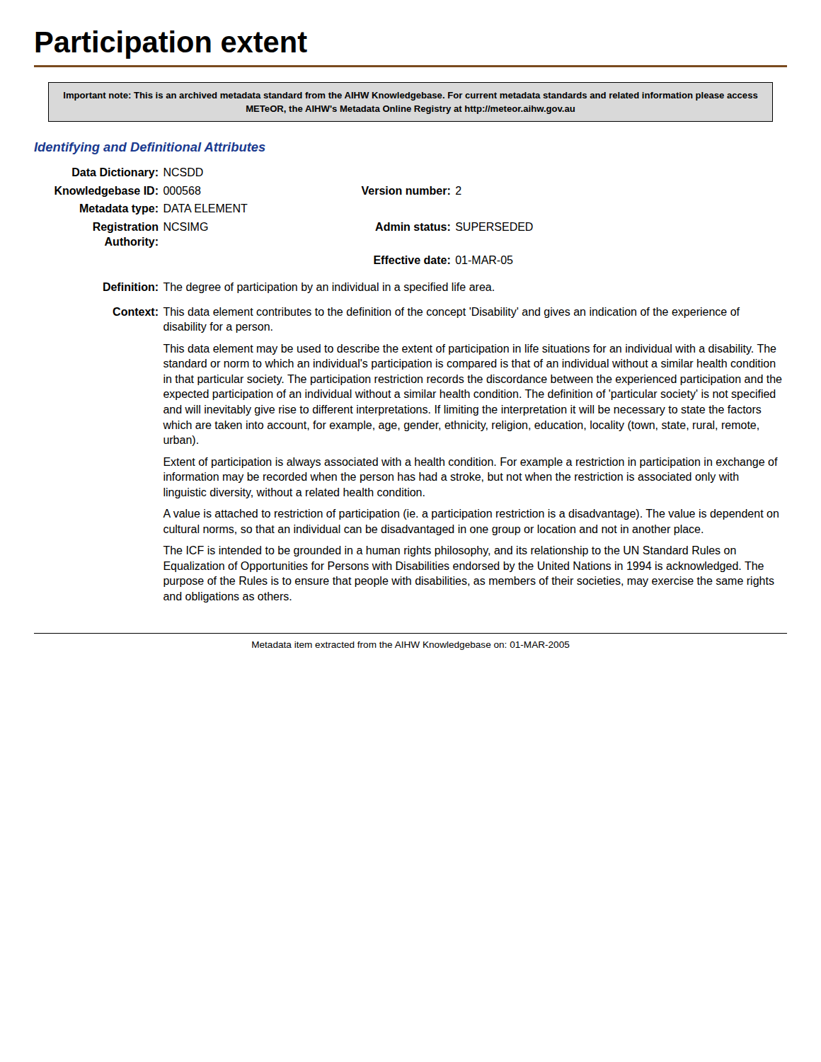Participation extent
Important note: This is an archived metadata standard from the AIHW Knowledgebase. For current metadata standards and related information please access METeOR, the AIHW's Metadata Online Registry at http://meteor.aihw.gov.au
Identifying and Definitional Attributes
| Data Dictionary: | NCSDD | | |
| Knowledgebase ID: | 000568 | Version number: | 2 |
| Metadata type: | DATA ELEMENT | | |
| Registration Authority: | NCSIMG | Admin status: | SUPERSEDED |
| | | Effective date: | 01-MAR-05 |
| Definition: | The degree of participation by an individual in a specified life area. |
| Context: | This data element contributes to the definition of the concept 'Disability' and gives an indication of the experience of disability for a person. This data element may be used to describe the extent of participation in life situations for an individual with a disability. The standard or norm to which an individual's participation is compared is that of an individual without a similar health condition in that particular society. The participation restriction records the discordance between the experienced participation and the expected participation of an individual without a similar health condition. The definition of 'particular society' is not specified and will inevitably give rise to different interpretations. If limiting the interpretation it will be necessary to state the factors which are taken into account, for example, age, gender, ethnicity, religion, education, locality (town, state, rural, remote, urban). Extent of participation is always associated with a health condition. For example a restriction in participation in exchange of information may be recorded when the person has had a stroke, but not when the restriction is associated only with linguistic diversity, without a related health condition. A value is attached to restriction of participation (ie. a participation restriction is a disadvantage). The value is dependent on cultural norms, so that an individual can be disadvantaged in one group or location and not in another place. The ICF is intended to be grounded in a human rights philosophy, and its relationship to the UN Standard Rules on Equalization of Opportunities for Persons with Disabilities endorsed by the United Nations in 1994 is acknowledged. The purpose of the Rules is to ensure that people with disabilities, as members of their societies, may exercise the same rights and obligations as others. |
Metadata item extracted from the AIHW Knowledgebase on: 01-MAR-2005